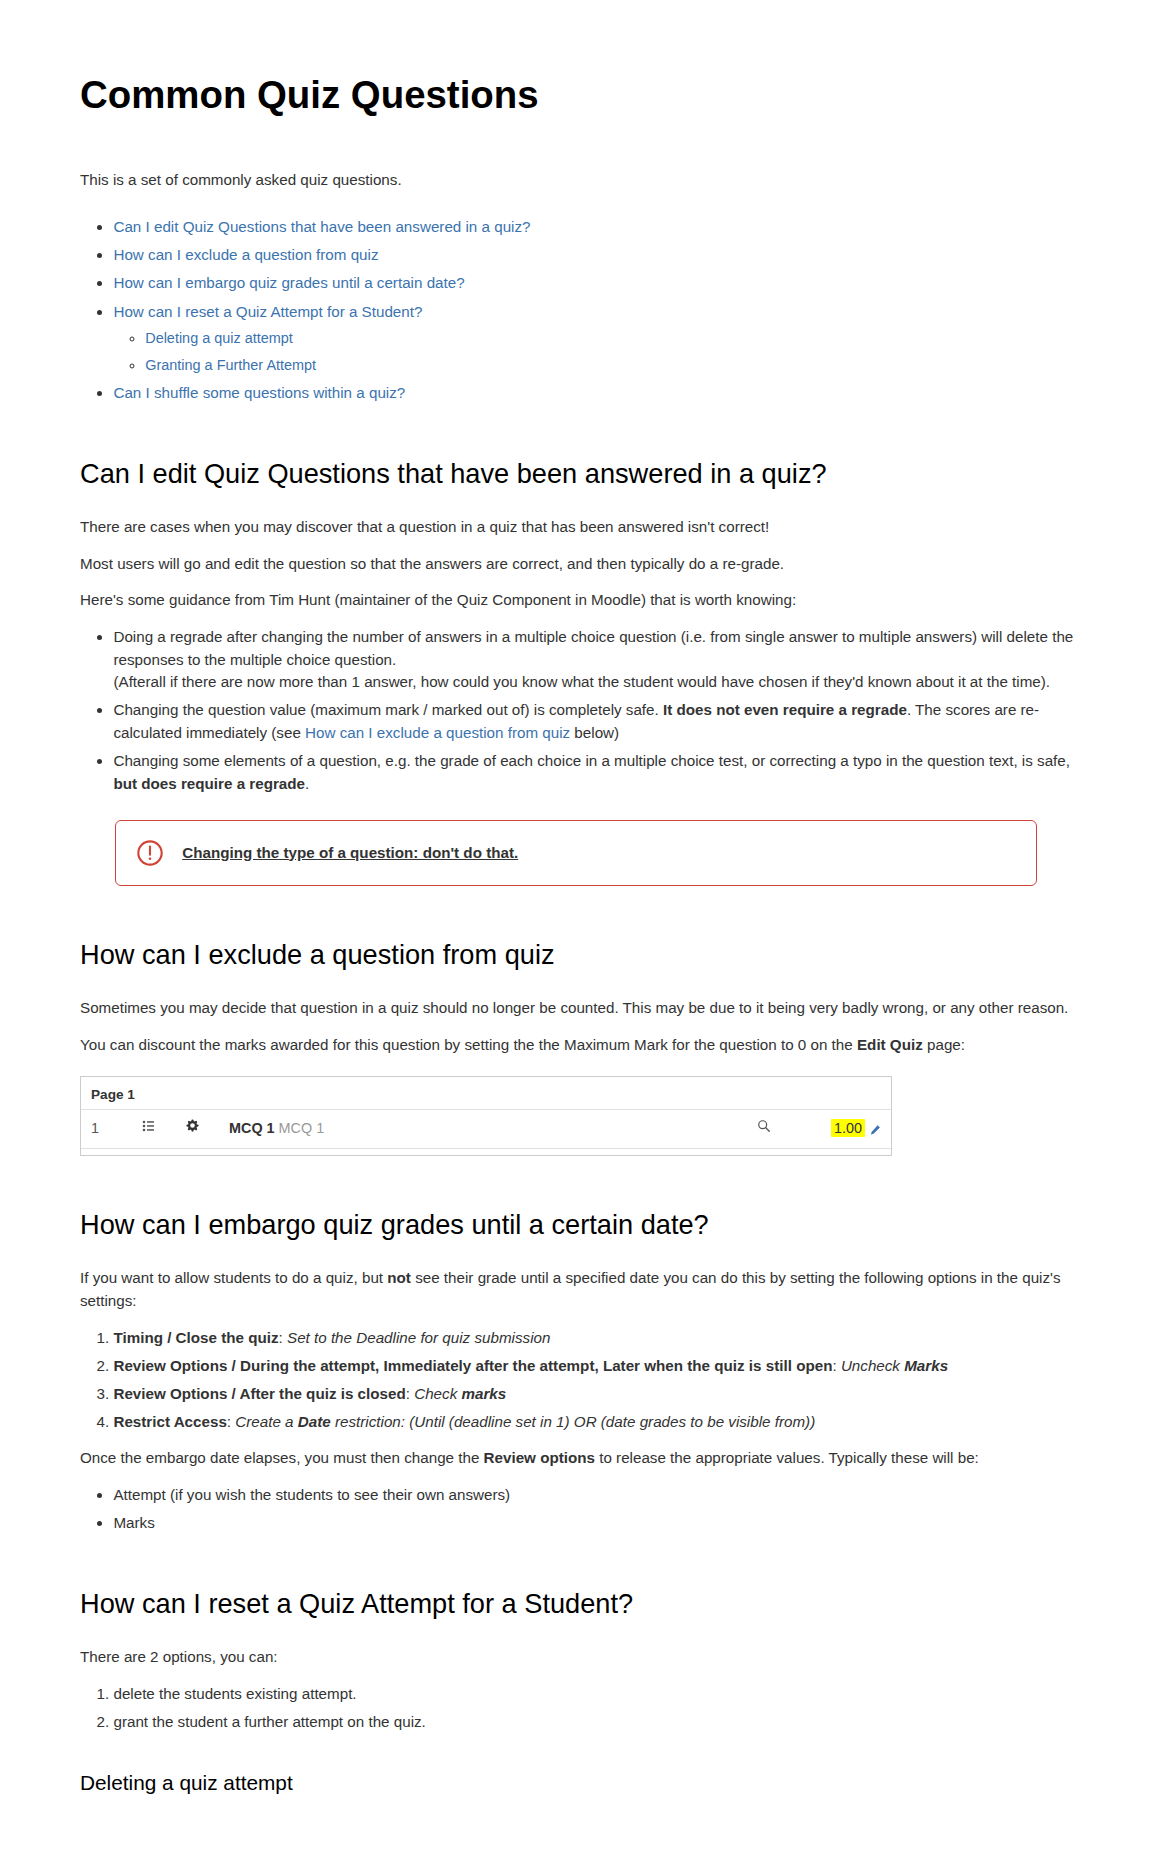Common Quiz Questions
This is a set of commonly asked quiz questions.
Can I edit Quiz Questions that have been answered in a quiz?
How can I exclude a question from quiz
How can I embargo quiz grades until a certain date?
How can I reset a Quiz Attempt for a Student?
Deleting a quiz attempt
Granting a Further Attempt
Can I shuffle some questions within a quiz?
Can I edit Quiz Questions that have been answered in a quiz?
There are cases when you may discover that a question in a quiz that has been answered isn't correct!
Most users will go and edit the question so that the answers are correct, and then typically do a re-grade.
Here's some guidance from Tim Hunt (maintainer of the Quiz Component in Moodle) that is worth knowing:
Doing a regrade after changing the number of answers in a multiple choice question (i.e. from single answer to multiple answers) will delete the responses to the multiple choice question.
(Afterall if there are now more than 1 answer, how could you know what the student would have chosen if they'd known about it at the time).
Changing the question value (maximum mark / marked out of) is completely safe. It does not even require a regrade. The scores are re-calculated immediately (see How can I exclude a question from quiz below)
Changing some elements of a question, e.g. the grade of each choice in a multiple choice test, or correcting a typo in the question text, is safe, but does require a regrade.
Changing the type of a question: don't do that.
How can I exclude a question from quiz
Sometimes you may decide that question in a quiz should no longer be counted. This may be due to it being very badly wrong, or any other reason.
You can discount the marks awarded for this question by setting the the Maximum Mark for the question to 0 on the Edit Quiz page:
Page 1
| 1 | | | MCQ 1 MCQ 1 | | 1.00 |
| 2 | | | MCQ 2 MCQ 2 | | 1.00 |
How can I embargo quiz grades until a certain date?
If you want to allow students to do a quiz, but not see their grade until a specified date you can do this by setting the following options in the quiz's settings:
Timing / Close the quiz: Set to the Deadline for quiz submission
Review Options / During the attempt, Immediately after the attempt, Later when the quiz is still open: Uncheck Marks
Review Options / After the quiz is closed: Check marks
Restrict Access: Create a Date restriction: (Until (deadline set in 1) OR (date grades to be visible from))
Once the embargo date elapses, you must then change the Review options to release the appropriate values. Typically these will be:
Attempt (if you wish the students to see their own answers)
Marks
How can I reset a Quiz Attempt for a Student?
There are 2 options, you can:
delete the students existing attempt.
grant the student a further attempt on the quiz.
Deleting a quiz attempt